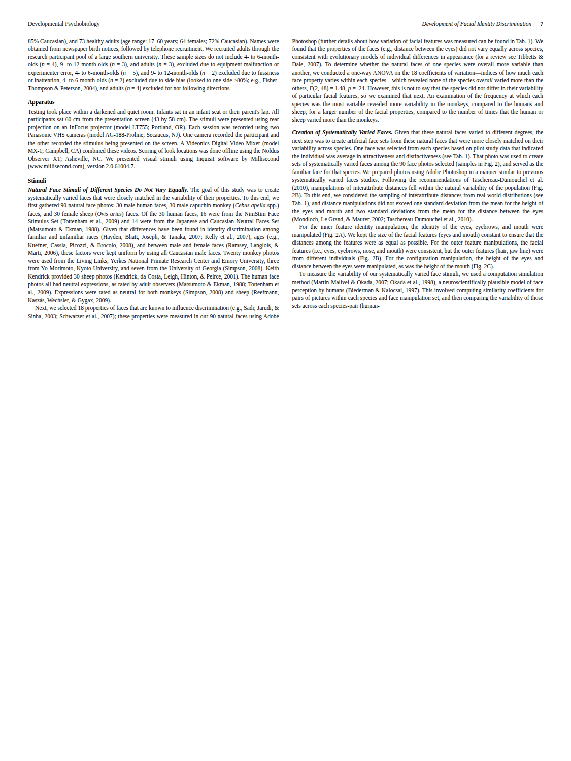Developmental Psychobiology Development of Facial Identity Discrimination 7
85% Caucasian), and 73 healthy adults (age range: 17–60 years; 64 females; 72% Caucasian). Names were obtained from newspaper birth notices, followed by telephone recruitment. We recruited adults through the research participant pool of a large southern university. These sample sizes do not include 4- to 6-month-olds (n = 4), 9- to 12-month-olds (n = 3), and adults (n = 3), excluded due to equipment malfunction or experimenter error, 4- to 6-month-olds (n = 5), and 9- to 12-month-olds (n = 2) excluded due to fussiness or inattention, 4- to 6-month-olds (n = 2) excluded due to side bias (looked to one side >80%; e.g., Fisher-Thompson & Peterson, 2004), and adults (n = 4) excluded for not following directions.
Apparatus
Testing took place within a darkened and quiet room. Infants sat in an infant seat or their parent's lap. All participants sat 60 cm from the presentation screen (43 by 58 cm). The stimuli were presented using rear projection on an InFocus projector (model LT755; Portland, OR). Each session was recorded using two Panasonic VHS cameras (model AG-188-Proline; Secaucus, NJ). One camera recorded the participant and the other recorded the stimulus being presented on the screen. A Videonics Digital Video Mixer (model MX-1; Campbell, CA) combined these videos. Scoring of look locations was done offline using the Noldus Observer XT; Asheville, NC. We presented visual stimuli using Inquisit software by Millisecond (www.millisecond.com), version 2.0.61004.7.
Stimuli
Natural Face Stimuli of Different Species Do Not Vary Equally. The goal of this study was to create systematically varied faces that were closely matched in the variability of their properties. To this end, we first gathered 90 natural face photos: 30 male human faces, 30 male capuchin monkey (Cebus apella spp.) faces, and 30 female sheep (Ovis aries) faces. Of the 30 human faces, 16 were from the NimStim Face Stimulus Set (Tottenham et al., 2009) and 14 were from the Japanese and Caucasian Neutral Faces Set (Matsumoto & Ekman, 1988). Given that differences have been found in identity discrimination among familiar and unfamiliar races (Hayden, Bhatt, Joseph, & Tanaka, 2007; Kelly et al., 2007), ages (e.g., Kuefner, Cassia, Picozzi, & Brocolo, 2008), and between male and female faces (Ramsey, Langlois, & Marti, 2006), these factors were kept uniform by using all Caucasian male faces. Twenty monkey photos were used from the Living Links, Yerkes National Primate Research Center and Emory University, three from Yo Morimoto, Kyoto University, and seven from the University of Georgia (Simpson, 2008). Keith Kendrick provided 30 sheep photos (Kendrick, da Costa, Leigh, Hinton, & Peirce, 2001). The human face photos all had neutral expressions, as rated by adult observers (Matsumoto & Ekman, 1988; Tottenham et al., 2009). Expressions were rated as neutral for both monkeys (Simpson, 2008) and sheep (Reefmann, Kaszàs, Wechsler, & Gygax, 2009).
Next, we selected 18 properties of faces that are known to influence discrimination (e.g., Sadr, Jarudi, & Sinha, 2003; Schwarzer et al., 2007); these properties were measured in our 90 natural faces using Adobe Photoshop (further details about how variation of facial features was measured can be found in Tab. 1). We found that the properties of the faces (e.g., distance between the eyes) did not vary equally across species, consistent with evolutionary models of individual differences in appearance (for a review see Tibbetts & Dale, 2007). To determine whether the natural faces of one species were overall more variable than another, we conducted a one-way ANOVA on the 18 coefficients of variation—indices of how much each face property varies within each species—which revealed none of the species overall varied more than the others, F(2, 48) = 1.48, p = .24. However, this is not to say that the species did not differ in their variability of particular facial features, so we examined that next. An examination of the frequency at which each species was the most variable revealed more variability in the monkeys, compared to the humans and sheep, for a larger number of the facial properties, compared to the number of times that the human or sheep varied more than the monkeys.
Creation of Systematically Varied Faces. Given that these natural faces varied to different degrees, the next step was to create artificial face sets from these natural faces that were more closely matched on their variability across species. One face was selected from each species based on pilot study data that indicated the individual was average in attractiveness and distinctiveness (see Tab. 1). That photo was used to create sets of systematically varied faces among the 90 face photos selected (samples in Fig. 2), and served as the familiar face for that species. We prepared photos using Adobe Photoshop in a manner similar to previous systematically varied faces studies. Following the recommendations of Taschereau-Dumouchel et al. (2010), manipulations of interattribute distances fell within the natural variability of the population (Fig. 2B). To this end, we considered the sampling of interattribute distances from real-world distributions (see Tab. 1), and distance manipulations did not exceed one standard deviation from the mean for the height of the eyes and mouth and two standard deviations from the mean for the distance between the eyes (Mondloch, Le Grand, & Maurer, 2002; Taschereau-Dumouchel et al., 2010).
For the inner feature identity manipulation, the identity of the eyes, eyebrows, and mouth were manipulated (Fig. 2A). We kept the size of the facial features (eyes and mouth) constant to ensure that the distances among the features were as equal as possible. For the outer feature manipulations, the facial features (i.e., eyes, eyebrows, nose, and mouth) were consistent, but the outer features (hair, jaw line) were from different individuals (Fig. 2B). For the configuration manipulation, the height of the eyes and distance between the eyes were manipulated, as was the height of the mouth (Fig. 2C).
To measure the variability of our systematically varied face stimuli, we used a computation simulation method (Martin-Malivel & Okada, 2007; Okada et al., 1998), a neuroscientifically-plausible model of face perception by humans (Biederman & Kalocsai, 1997). This involved computing similarity coefficients for pairs of pictures within each species and face manipulation set, and then comparing the variability of those sets across each species-pair (human-